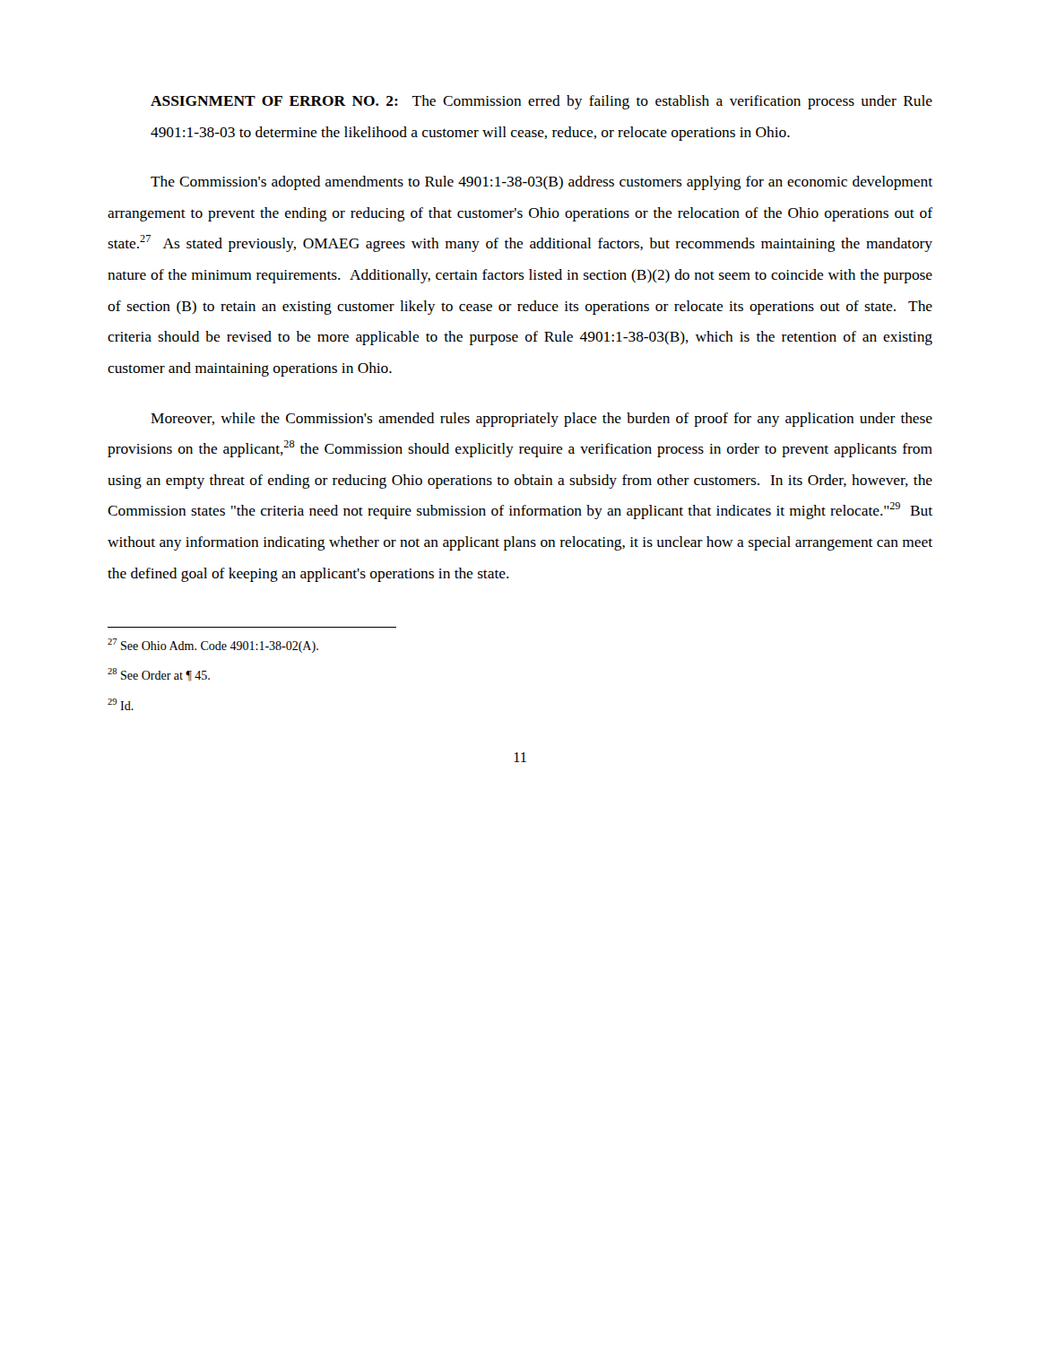ASSIGNMENT OF ERROR NO. 2: The Commission erred by failing to establish a verification process under Rule 4901:1-38-03 to determine the likelihood a customer will cease, reduce, or relocate operations in Ohio.
The Commission's adopted amendments to Rule 4901:1-38-03(B) address customers applying for an economic development arrangement to prevent the ending or reducing of that customer's Ohio operations or the relocation of the Ohio operations out of state.27 As stated previously, OMAEG agrees with many of the additional factors, but recommends maintaining the mandatory nature of the minimum requirements. Additionally, certain factors listed in section (B)(2) do not seem to coincide with the purpose of section (B) to retain an existing customer likely to cease or reduce its operations or relocate its operations out of state. The criteria should be revised to be more applicable to the purpose of Rule 4901:1-38-03(B), which is the retention of an existing customer and maintaining operations in Ohio.
Moreover, while the Commission's amended rules appropriately place the burden of proof for any application under these provisions on the applicant,28 the Commission should explicitly require a verification process in order to prevent applicants from using an empty threat of ending or reducing Ohio operations to obtain a subsidy from other customers. In its Order, however, the Commission states "the criteria need not require submission of information by an applicant that indicates it might relocate."29 But without any information indicating whether or not an applicant plans on relocating, it is unclear how a special arrangement can meet the defined goal of keeping an applicant's operations in the state.
27 See Ohio Adm. Code 4901:1-38-02(A).
28 See Order at ¶ 45.
29 Id.
11